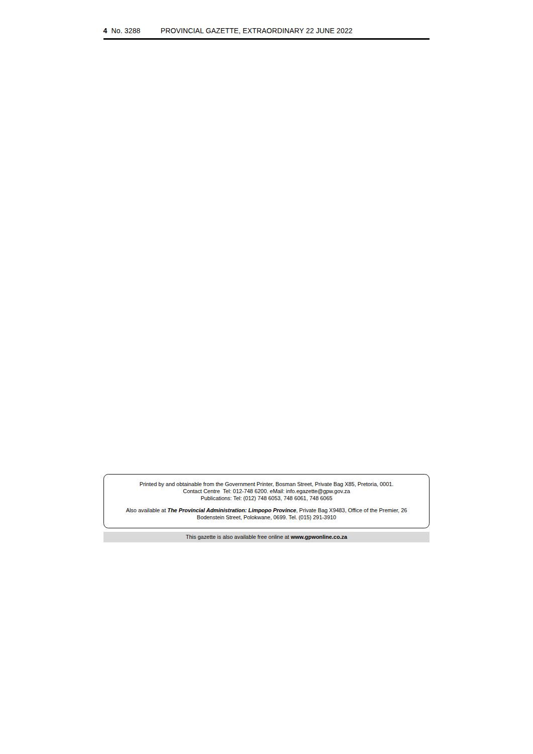4 No. 3288 PROVINCIAL GAZETTE, EXTRAORDINARY 22 JUNE 2022
Printed by and obtainable from the Government Printer, Bosman Street, Private Bag X85, Pretoria, 0001.
Contact Centre Tel: 012-748 6200. eMail: info.egazette@gpw.gov.za
Publications: Tel: (012) 748 6053, 748 6061, 748 6065
Also available at The Provincial Administration: Limpopo Province, Private Bag X9483, Office of the Premier, 26
Bodenstein Street, Polokwane, 0699. Tel. (015) 291-3910
This gazette is also available free online at www.gpwonline.co.za